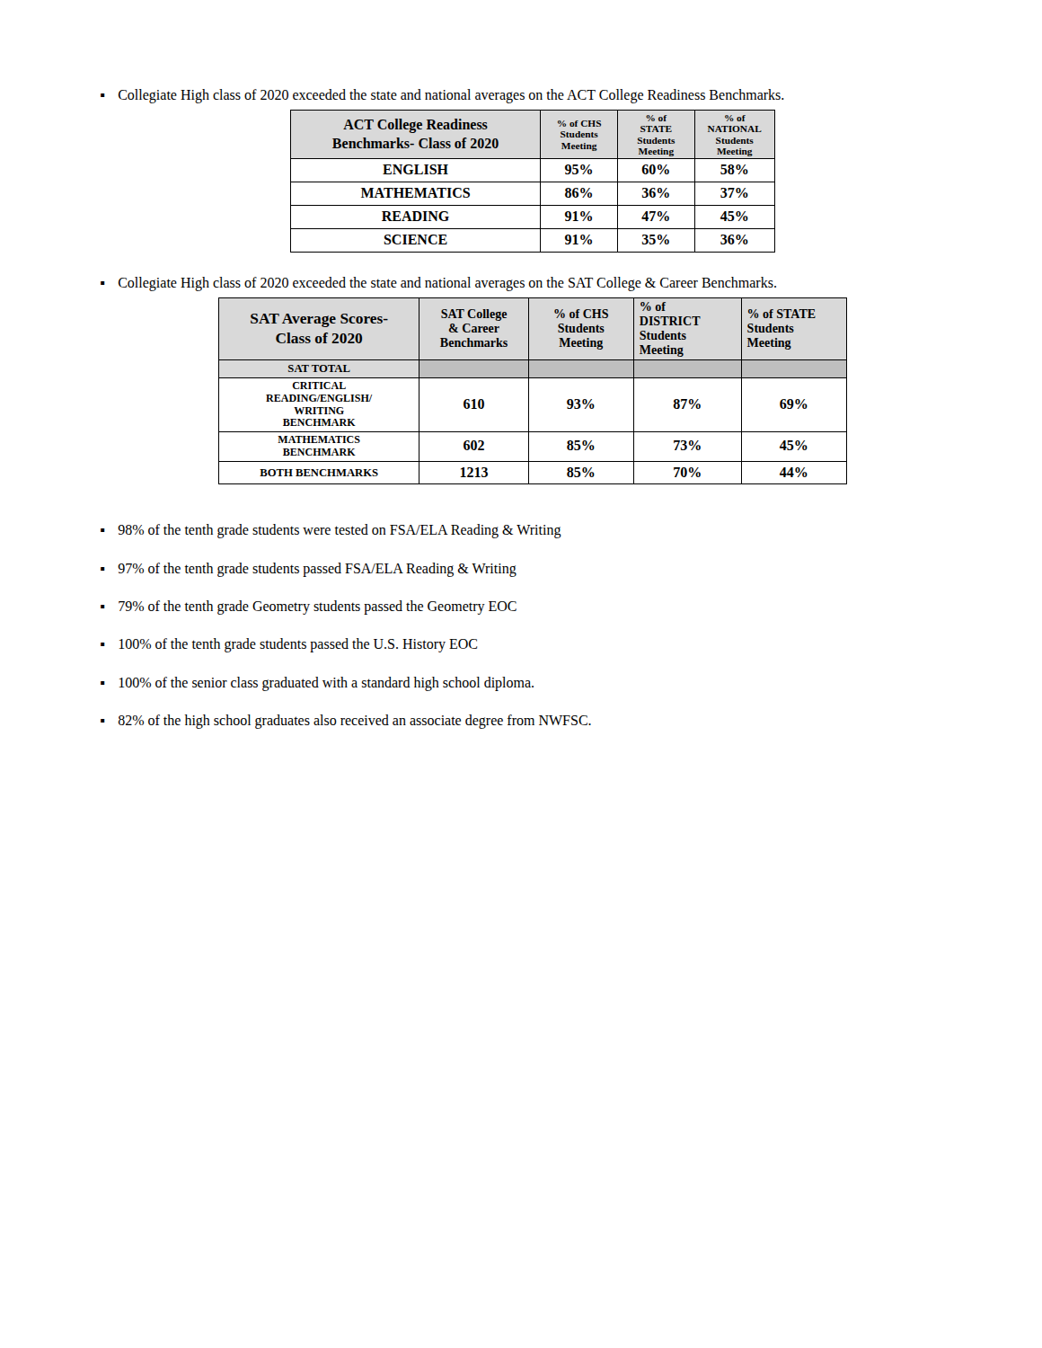Collegiate High class of 2020 exceeded the state and national averages on the ACT College Readiness Benchmarks.
| ACT College Readiness Benchmarks- Class of 2020 | % of CHS Students Meeting | % of STATE Students Meeting | % of NATIONAL Students Meeting |
| --- | --- | --- | --- |
| ENGLISH | 95% | 60% | 58% |
| MATHEMATICS | 86% | 36% | 37% |
| READING | 91% | 47% | 45% |
| SCIENCE | 91% | 35% | 36% |
Collegiate High class of 2020 exceeded the state and national averages on the SAT College & Career Benchmarks.
| SAT Average Scores- Class of 2020 | SAT College & Career Benchmarks | % of CHS Students Meeting | % of DISTRICT Students Meeting | % of STATE Students Meeting |
| --- | --- | --- | --- | --- |
| SAT TOTAL | | | | |
| CRITICAL READING/ENGLISH/ WRITING BENCHMARK | 610 | 93% | 87% | 69% |
| MATHEMATICS BENCHMARK | 602 | 85% | 73% | 45% |
| BOTH BENCHMARKS | 1213 | 85% | 70% | 44% |
98% of the tenth grade students were tested on FSA/ELA Reading & Writing
97% of the tenth grade students passed FSA/ELA Reading & Writing
79% of the tenth grade Geometry students passed the Geometry EOC
100% of the tenth grade students passed the U.S. History EOC
100% of the senior class graduated with a standard high school diploma.
82% of the high school graduates also received an associate degree from NWFSC.